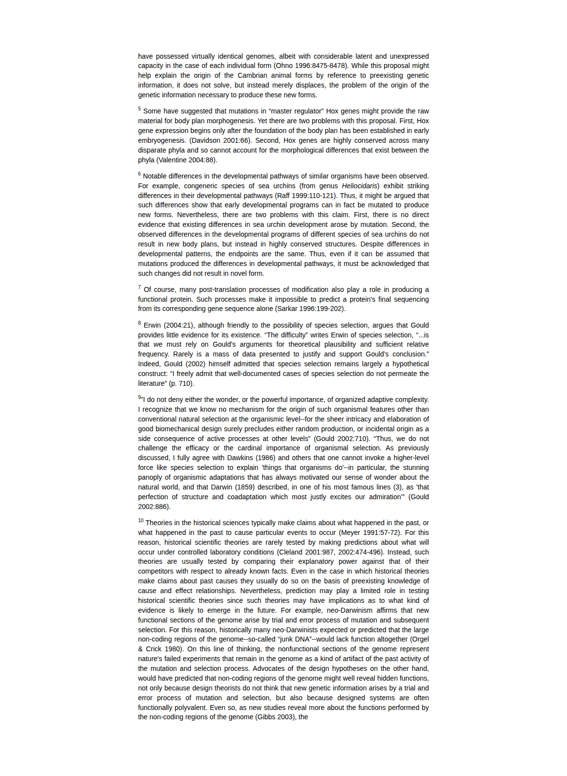have possessed virtually identical genomes, albeit with considerable latent and unexpressed capacity in the case of each individual form (Ohno 1996:8475-8478). While this proposal might help explain the origin of the Cambrian animal forms by reference to preexisting genetic information, it does not solve, but instead merely displaces, the problem of the origin of the genetic information necessary to produce these new forms.
5 Some have suggested that mutations in “master regulator” Hox genes might provide the raw material for body plan morphogenesis. Yet there are two problems with this proposal. First, Hox gene expression begins only after the foundation of the body plan has been established in early embryogenesis. (Davidson 2001:66). Second, Hox genes are highly conserved across many disparate phyla and so cannot account for the morphological differences that exist between the phyla (Valentine 2004:88).
6 Notable differences in the developmental pathways of similar organisms have been observed. For example, congeneric species of sea urchins (from genus Heliocidaris) exhibit striking differences in their developmental pathways (Raff 1999:110-121). Thus, it might be argued that such differences show that early developmental programs can in fact be mutated to produce new forms. Nevertheless, there are two problems with this claim. First, there is no direct evidence that existing differences in sea urchin development arose by mutation. Second, the observed differences in the developmental programs of different species of sea urchins do not result in new body plans, but instead in highly conserved structures. Despite differences in developmental patterns, the endpoints are the same. Thus, even if it can be assumed that mutations produced the differences in developmental pathways, it must be acknowledged that such changes did not result in novel form.
7 Of course, many post-translation processes of modification also play a role in producing a functional protein. Such processes make it impossible to predict a protein's final sequencing from its corresponding gene sequence alone (Sarkar 1996:199-202).
8 Erwin (2004:21), although friendly to the possibility of species selection, argues that Gould provides little evidence for its existence. “The difficulty” writes Erwin of species selection, “...is that we must rely on Gould's arguments for theoretical plausibility and sufficient relative frequency. Rarely is a mass of data presented to justify and support Gould's conclusion.” Indeed, Gould (2002) himself admitted that species selection remains largely a hypothetical construct: “I freely admit that well-documented cases of species selection do not permeate the literature” (p. 710).
9”I do not deny either the wonder, or the powerful importance, of organized adaptive complexity. I recognize that we know no mechanism for the origin of such organismal features other than conventional natural selection at the organismic level--for the sheer intricacy and elaboration of good biomechanical design surely precludes either random production, or incidental origin as a side consequence of active processes at other levels” (Gould 2002:710). “Thus, we do not challenge the efficacy or the cardinal importance of organismal selection. As previously discussed, I fully agree with Dawkins (1986) and others that one cannot invoke a higher-level force like species selection to explain 'things that organisms do'--in particular, the stunning panoply of organismic adaptations that has always motivated our sense of wonder about the natural world, and that Darwin (1859) described, in one of his most famous lines (3), as 'that perfection of structure and coadaptation which most justly excites our admiration'” (Gould 2002:886).
10 Theories in the historical sciences typically make claims about what happened in the past, or what happened in the past to cause particular events to occur (Meyer 1991:57-72). For this reason, historical scientific theories are rarely tested by making predictions about what will occur under controlled laboratory conditions (Cleland 2001:987, 2002:474-496). Instead, such theories are usually tested by comparing their explanatory power against that of their competitors with respect to already known facts. Even in the case in which historical theories make claims about past causes they usually do so on the basis of preexisting knowledge of cause and effect relationships. Nevertheless, prediction may play a limited role in testing historical scientific theories since such theories may have implications as to what kind of evidence is likely to emerge in the future. For example, neo-Darwinism affirms that new functional sections of the genome arise by trial and error process of mutation and subsequent selection. For this reason, historically many neo-Darwinists expected or predicted that the large non-coding regions of the genome--so-called “junk DNA”--would lack function altogether (Orgel & Crick 1980). On this line of thinking, the nonfunctional sections of the genome represent nature's failed experiments that remain in the genome as a kind of artifact of the past activity of the mutation and selection process. Advocates of the design hypotheses on the other hand, would have predicted that non-coding regions of the genome might well reveal hidden functions, not only because design theorists do not think that new genetic information arises by a trial and error process of mutation and selection, but also because designed systems are often functionally polyvalent. Even so, as new studies reveal more about the functions performed by the non-coding regions of the genome (Gibbs 2003), the